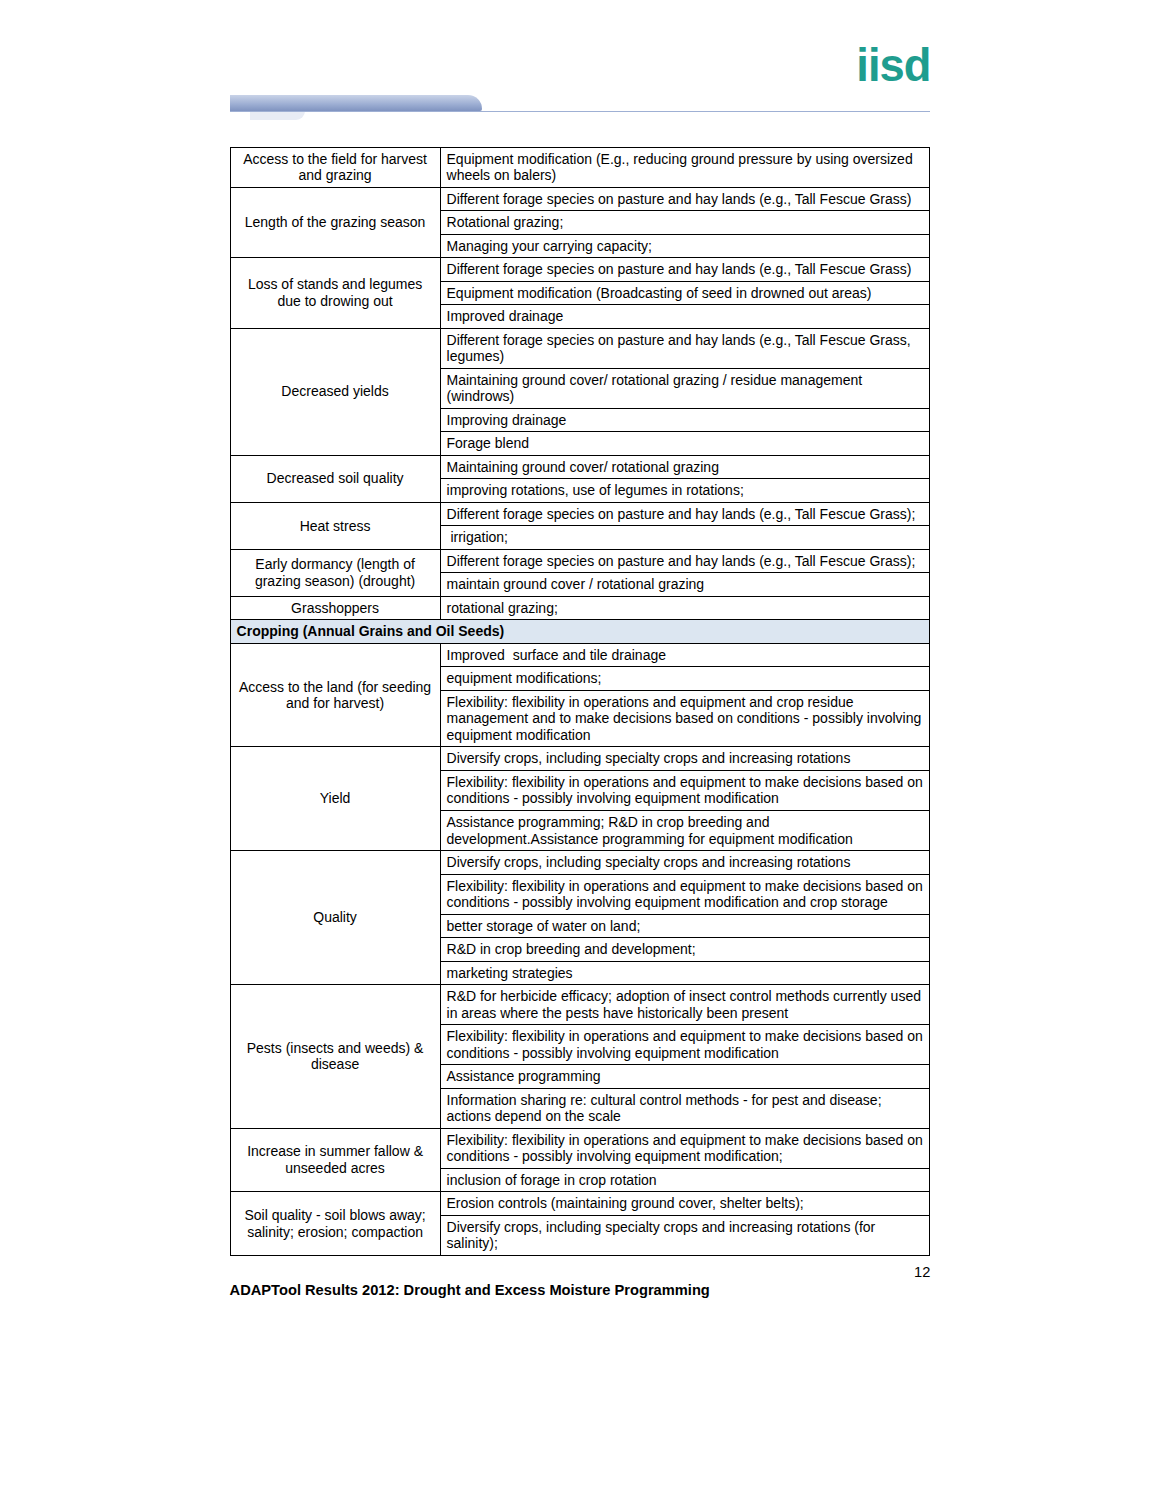iisd
| Access to the field for harvest and grazing | Equipment modification (E.g., reducing ground pressure by using oversized wheels on balers) |
| Length of the grazing season | Different forage species on pasture and hay lands (e.g., Tall Fescue Grass) |
| Rotational grazing; |
| Managing your carrying capacity; |
| Loss of stands and legumes due to drowing out | Different forage species on pasture and hay lands (e.g., Tall Fescue Grass) |
| Equipment modification (Broadcasting of seed in drowned out areas) |
| Improved drainage |
| Decreased yields | Different forage species on pasture and hay lands (e.g., Tall Fescue Grass, legumes) |
| Maintaining ground cover/ rotational grazing / residue management (windrows) |
| Improving drainage |
| Forage blend |
| Decreased soil quality | Maintaining ground cover/ rotational grazing |
| improving rotations, use of legumes in rotations; |
| Heat stress | Different forage species on pasture and hay lands (e.g., Tall Fescue Grass); |
| irrigation; |
| Early dormancy (length of grazing season) (drought) | Different forage species on pasture and hay lands (e.g., Tall Fescue Grass); |
| maintain ground cover / rotational grazing |
| Grasshoppers | rotational grazing; |
| Cropping (Annual Grains and Oil Seeds) |
| Access to the land (for seeding and for harvest) | Improved surface and tile drainage |
| equipment modifications; |
| Flexibility: flexibility in operations and equipment and crop residue management and to make decisions based on conditions - possibly involving equipment modification |
| Yield | Diversify crops, including specialty crops and increasing rotations |
| Flexibility: flexibility in operations and equipment to make decisions based on conditions - possibly involving equipment modification |
| Assistance programming; R&D in crop breeding and development.Assistance programming for equipment modification |
| Quality | Diversify crops, including specialty crops and increasing rotations |
| Flexibility: flexibility in operations and equipment to make decisions based on conditions - possibly involving equipment modification and crop storage |
| better storage of water on land; |
| R&D in crop breeding and development; |
| marketing strategies |
| Pests (insects and weeds) & disease | R&D for herbicide efficacy; adoption of insect control methods currently used in areas where the pests have historically been present |
| Flexibility: flexibility in operations and equipment to make decisions based on conditions - possibly involving equipment modification |
| Assistance programming |
| Information sharing re: cultural control methods - for pest and disease; actions depend on the scale |
| Increase in summer fallow & unseeded acres | Flexibility: flexibility in operations and equipment to make decisions based on conditions - possibly involving equipment modification; |
| inclusion of forage in crop rotation |
| Soil quality - soil blows away; salinity; erosion; compaction | Erosion controls (maintaining ground cover, shelter belts); |
| Diversify crops, including specialty crops and increasing rotations (for salinity); |
12
ADAPTool Results 2012: Drought and Excess Moisture Programming